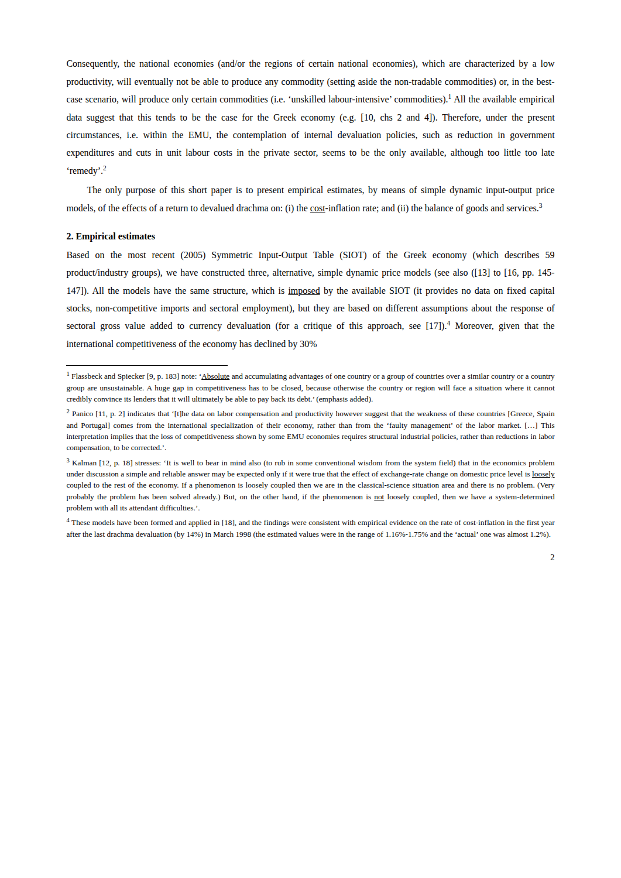Consequently, the national economies (and/or the regions of certain national economies), which are characterized by a low productivity, will eventually not be able to produce any commodity (setting aside the non-tradable commodities) or, in the best-case scenario, will produce only certain commodities (i.e. ‘unskilled labour-intensive’ commodities).1 All the available empirical data suggest that this tends to be the case for the Greek economy (e.g. [10, chs 2 and 4]). Therefore, under the present circumstances, i.e. within the EMU, the contemplation of internal devaluation policies, such as reduction in government expenditures and cuts in unit labour costs in the private sector, seems to be the only available, although too little too late ‘remedy’.2
The only purpose of this short paper is to present empirical estimates, by means of simple dynamic input-output price models, of the effects of a return to devalued drachma on: (i) the cost-inflation rate; and (ii) the balance of goods and services.3
2. Empirical estimates
Based on the most recent (2005) Symmetric Input-Output Table (SIOT) of the Greek economy (which describes 59 product/industry groups), we have constructed three, alternative, simple dynamic price models (see also ([13] to [16, pp. 145-147]). All the models have the same structure, which is imposed by the available SIOT (it provides no data on fixed capital stocks, non-competitive imports and sectoral employment), but they are based on different assumptions about the response of sectoral gross value added to currency devaluation (for a critique of this approach, see [17]).4 Moreover, given that the international competitiveness of the economy has declined by 30%
1 Flassbeck and Spiecker [9, p. 183] note: ‘Absolute and accumulating advantages of one country or a group of countries over a similar country or a country group are unsustainable. A huge gap in competitiveness has to be closed, because otherwise the country or region will face a situation where it cannot credibly convince its lenders that it will ultimately be able to pay back its debt.’ (emphasis added).
2 Panico [11, p. 2] indicates that ‘[t]he data on labor compensation and productivity however suggest that the weakness of these countries [Greece, Spain and Portugal] comes from the international specialization of their economy, rather than from the ‘faulty management’ of the labor market. […] This interpretation implies that the loss of competitiveness shown by some EMU economies requires structural industrial policies, rather than reductions in labor compensation, to be corrected.’.
3 Kalman [12, p. 18] stresses: ‘It is well to bear in mind also (to rub in some conventional wisdom from the system field) that in the economics problem under discussion a simple and reliable answer may be expected only if it were true that the effect of exchange-rate change on domestic price level is loosely coupled to the rest of the economy. If a phenomenon is loosely coupled then we are in the classical-science situation area and there is no problem. (Very probably the problem has been solved already.) But, on the other hand, if the phenomenon is not loosely coupled, then we have a system-determined problem with all its attendant difficulties.’.
4 These models have been formed and applied in [18], and the findings were consistent with empirical evidence on the rate of cost-inflation in the first year after the last drachma devaluation (by 14%) in March 1998 (the estimated values were in the range of 1.16%-1.75% and the ‘actual’ one was almost 1.2%).
2